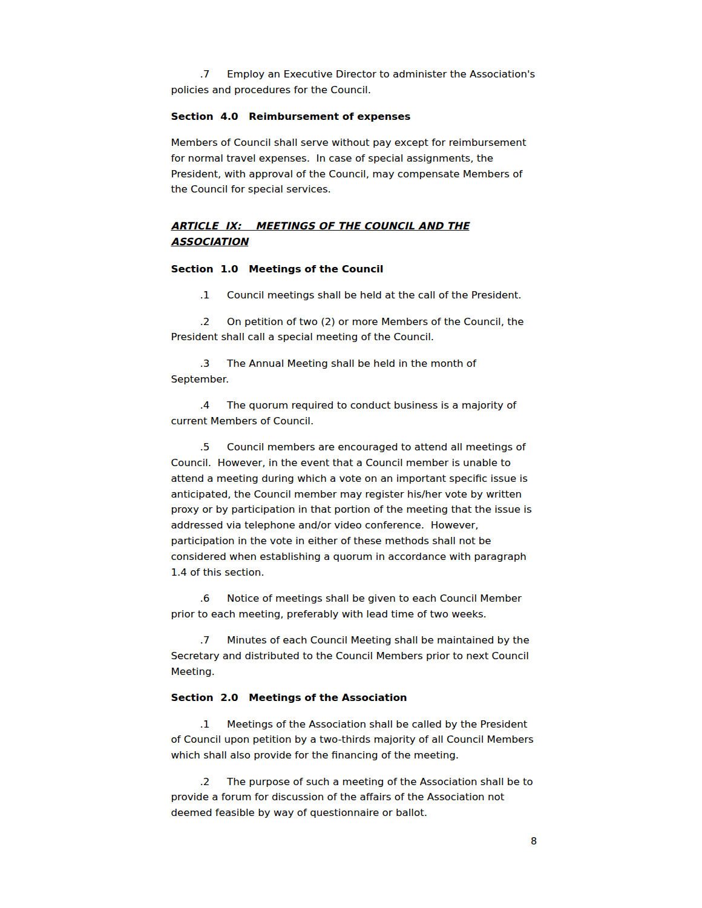.7 Employ an Executive Director to administer the Association's policies and procedures for the Council.
Section 4.0 Reimbursement of expenses
Members of Council shall serve without pay except for reimbursement for normal travel expenses. In case of special assignments, the President, with approval of the Council, may compensate Members of the Council for special services.
ARTICLE IX: MEETINGS OF THE COUNCIL AND THE ASSOCIATION
Section 1.0 Meetings of the Council
.1 Council meetings shall be held at the call of the President.
.2 On petition of two (2) or more Members of the Council, the President shall call a special meeting of the Council.
.3 The Annual Meeting shall be held in the month of September.
.4 The quorum required to conduct business is a majority of current Members of Council.
.5 Council members are encouraged to attend all meetings of Council. However, in the event that a Council member is unable to attend a meeting during which a vote on an important specific issue is anticipated, the Council member may register his/her vote by written proxy or by participation in that portion of the meeting that the issue is addressed via telephone and/or video conference. However, participation in the vote in either of these methods shall not be considered when establishing a quorum in accordance with paragraph 1.4 of this section.
.6 Notice of meetings shall be given to each Council Member prior to each meeting, preferably with lead time of two weeks.
.7 Minutes of each Council Meeting shall be maintained by the Secretary and distributed to the Council Members prior to next Council Meeting.
Section 2.0 Meetings of the Association
.1 Meetings of the Association shall be called by the President of Council upon petition by a two-thirds majority of all Council Members which shall also provide for the financing of the meeting.
.2 The purpose of such a meeting of the Association shall be to provide a forum for discussion of the affairs of the Association not deemed feasible by way of questionnaire or ballot.
8